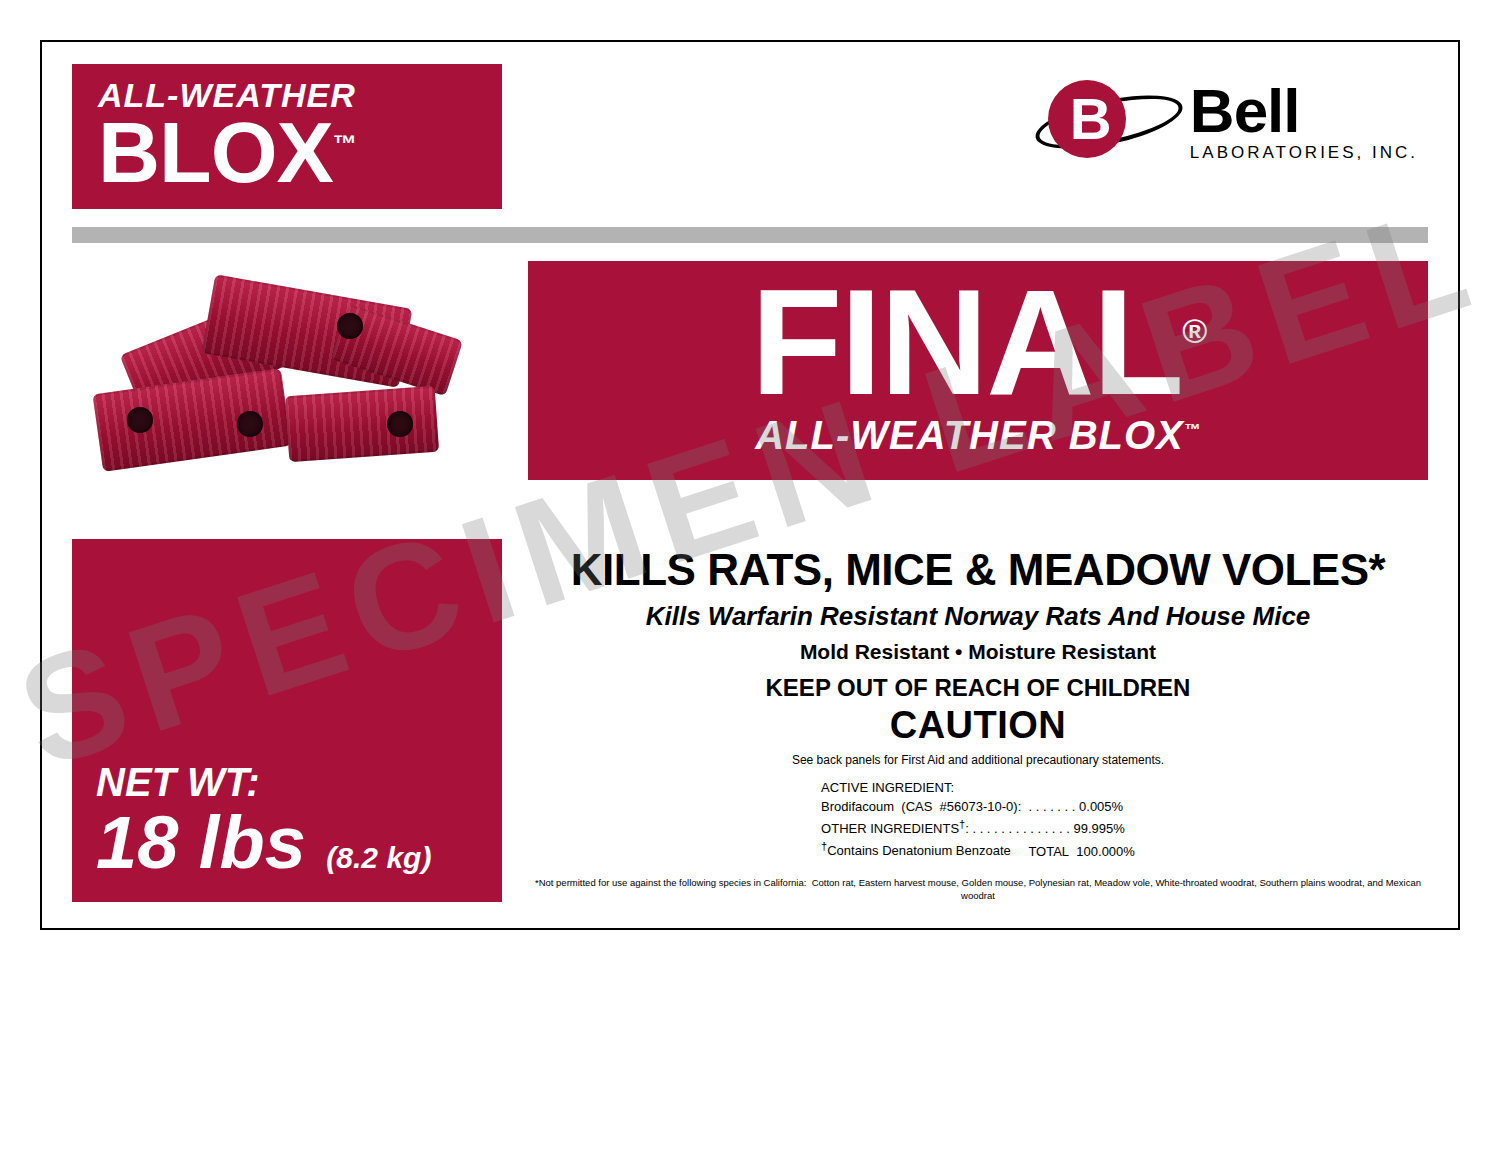SPECIMEN LABEL
ALL-WEATHER
BLOX™
B
Bell
LABORATORIES, INC.
FINAL®
ALL-WEATHER BLOX™
NET WT:
18 lbs (8.2 kg)
KILLS RATS, MICE & MEADOW VOLES*
Kills Warfarin Resistant Norway Rats And House Mice
Mold Resistant • Moisture Resistant
KEEP OUT OF REACH OF CHILDREN
CAUTION
See back panels for First Aid and additional precautionary statements.
ACTIVE INGREDIENT:
Brodifacoum (CAS #56073-10-0): . . . . . . . 0.005%
OTHER INGREDIENTS†: . . . . . . . . . . . . . . 99.995%
†Contains Denatonium Benzoate TOTAL 100.000%
*Not permitted for use against the following species in California: Cotton rat, Eastern harvest mouse, Golden mouse, Polynesian rat, Meadow vole, White-throated woodrat, Southern plains woodrat, and Mexican woodrat